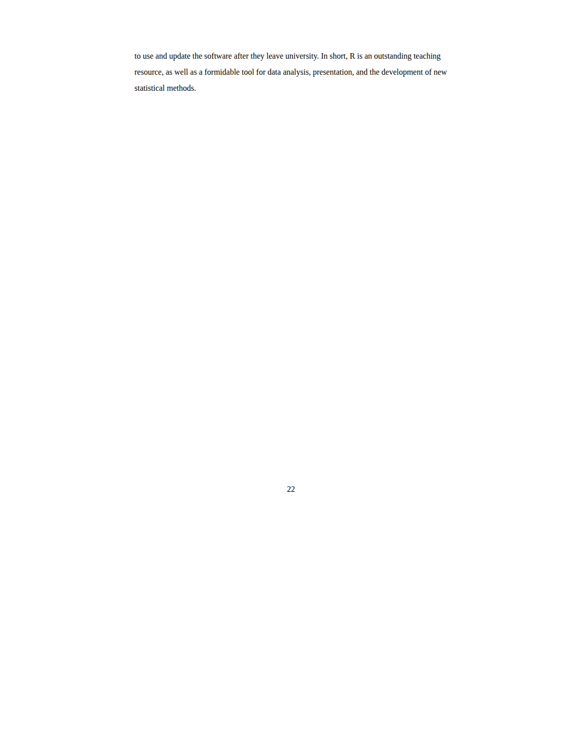to use and update the software after they leave university. In short, R is an outstanding teaching resource, as well as a formidable tool for data analysis, presentation, and the development of new statistical methods.
22